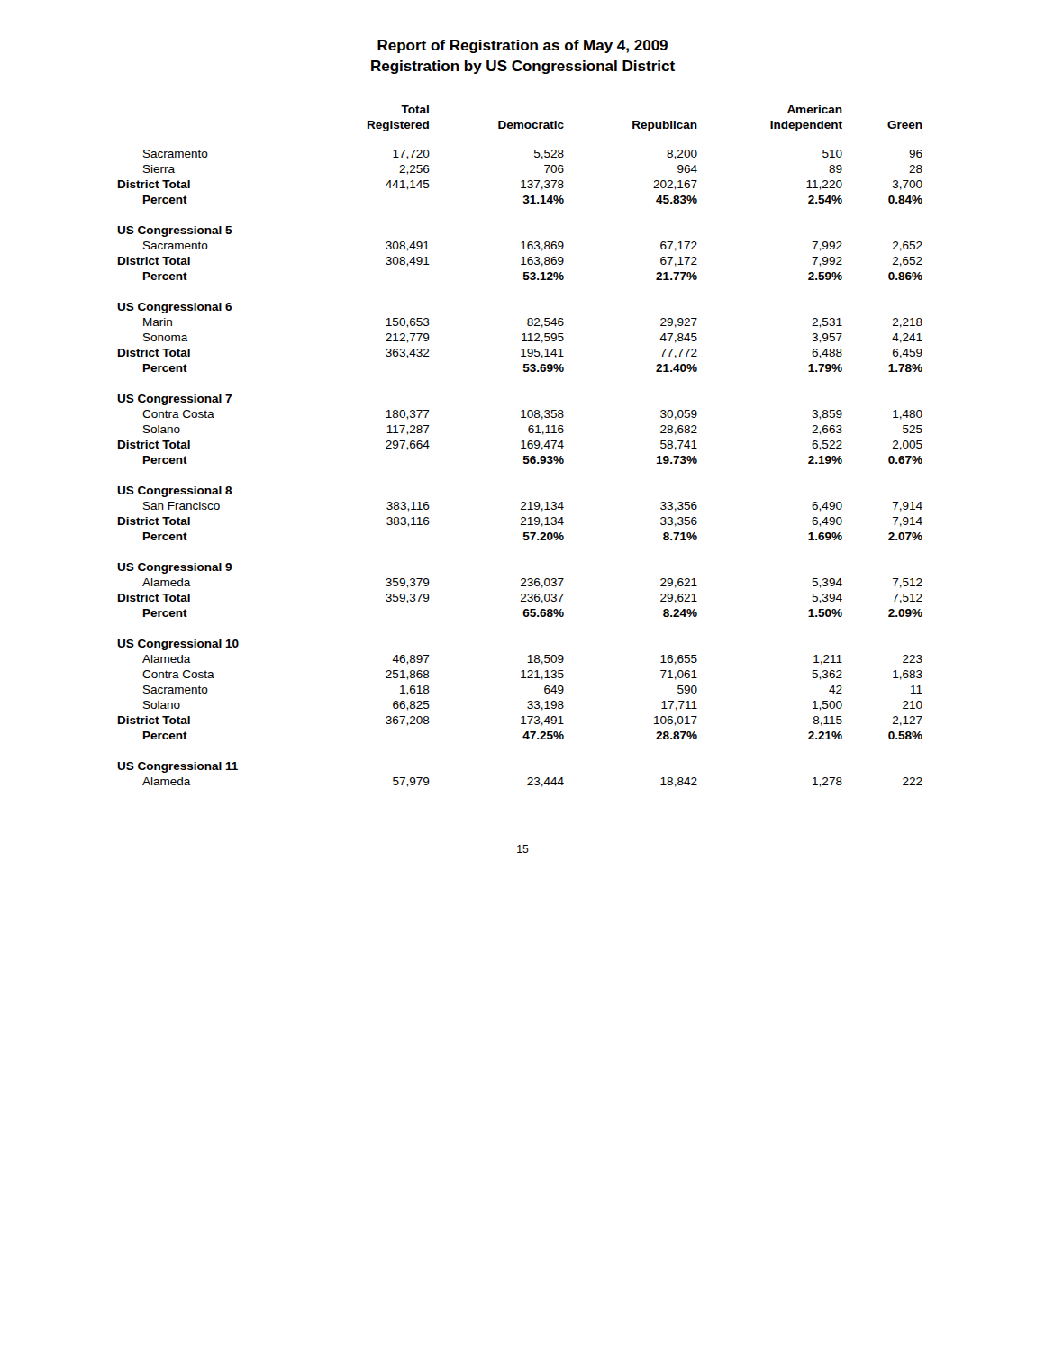Report of Registration as of May 4, 2009 Registration by US Congressional District
| | Total | | | American | |
| --- | --- | --- | --- | --- | --- |
| | Registered | Democratic | Republican | Independent | Green |
| Sacramento | 17,720 | 5,528 | 8,200 | 510 | 96 |
| Sierra | 2,256 | 706 | 964 | 89 | 28 |
| District Total | 441,145 | 137,378 | 202,167 | 11,220 | 3,700 |
| Percent | | 31.14% | 45.83% | 2.54% | 0.84% |
| US Congressional 5 |
| Sacramento | 308,491 | 163,869 | 67,172 | 7,992 | 2,652 |
| District Total | 308,491 | 163,869 | 67,172 | 7,992 | 2,652 |
| Percent | | 53.12% | 21.77% | 2.59% | 0.86% |
| US Congressional 6 |
| Marin | 150,653 | 82,546 | 29,927 | 2,531 | 2,218 |
| Sonoma | 212,779 | 112,595 | 47,845 | 3,957 | 4,241 |
| District Total | 363,432 | 195,141 | 77,772 | 6,488 | 6,459 |
| Percent | | 53.69% | 21.40% | 1.79% | 1.78% |
| US Congressional 7 |
| Contra Costa | 180,377 | 108,358 | 30,059 | 3,859 | 1,480 |
| Solano | 117,287 | 61,116 | 28,682 | 2,663 | 525 |
| District Total | 297,664 | 169,474 | 58,741 | 6,522 | 2,005 |
| Percent | | 56.93% | 19.73% | 2.19% | 0.67% |
| US Congressional 8 |
| San Francisco | 383,116 | 219,134 | 33,356 | 6,490 | 7,914 |
| District Total | 383,116 | 219,134 | 33,356 | 6,490 | 7,914 |
| Percent | | 57.20% | 8.71% | 1.69% | 2.07% |
| US Congressional 9 |
| Alameda | 359,379 | 236,037 | 29,621 | 5,394 | 7,512 |
| District Total | 359,379 | 236,037 | 29,621 | 5,394 | 7,512 |
| Percent | | 65.68% | 8.24% | 1.50% | 2.09% |
| US Congressional 10 |
| Alameda | 46,897 | 18,509 | 16,655 | 1,211 | 223 |
| Contra Costa | 251,868 | 121,135 | 71,061 | 5,362 | 1,683 |
| Sacramento | 1,618 | 649 | 590 | 42 | 11 |
| Solano | 66,825 | 33,198 | 17,711 | 1,500 | 210 |
| District Total | 367,208 | 173,491 | 106,017 | 8,115 | 2,127 |
| Percent | | 47.25% | 28.87% | 2.21% | 0.58% |
| US Congressional 11 |
| Alameda | 57,979 | 23,444 | 18,842 | 1,278 | 222 |
15